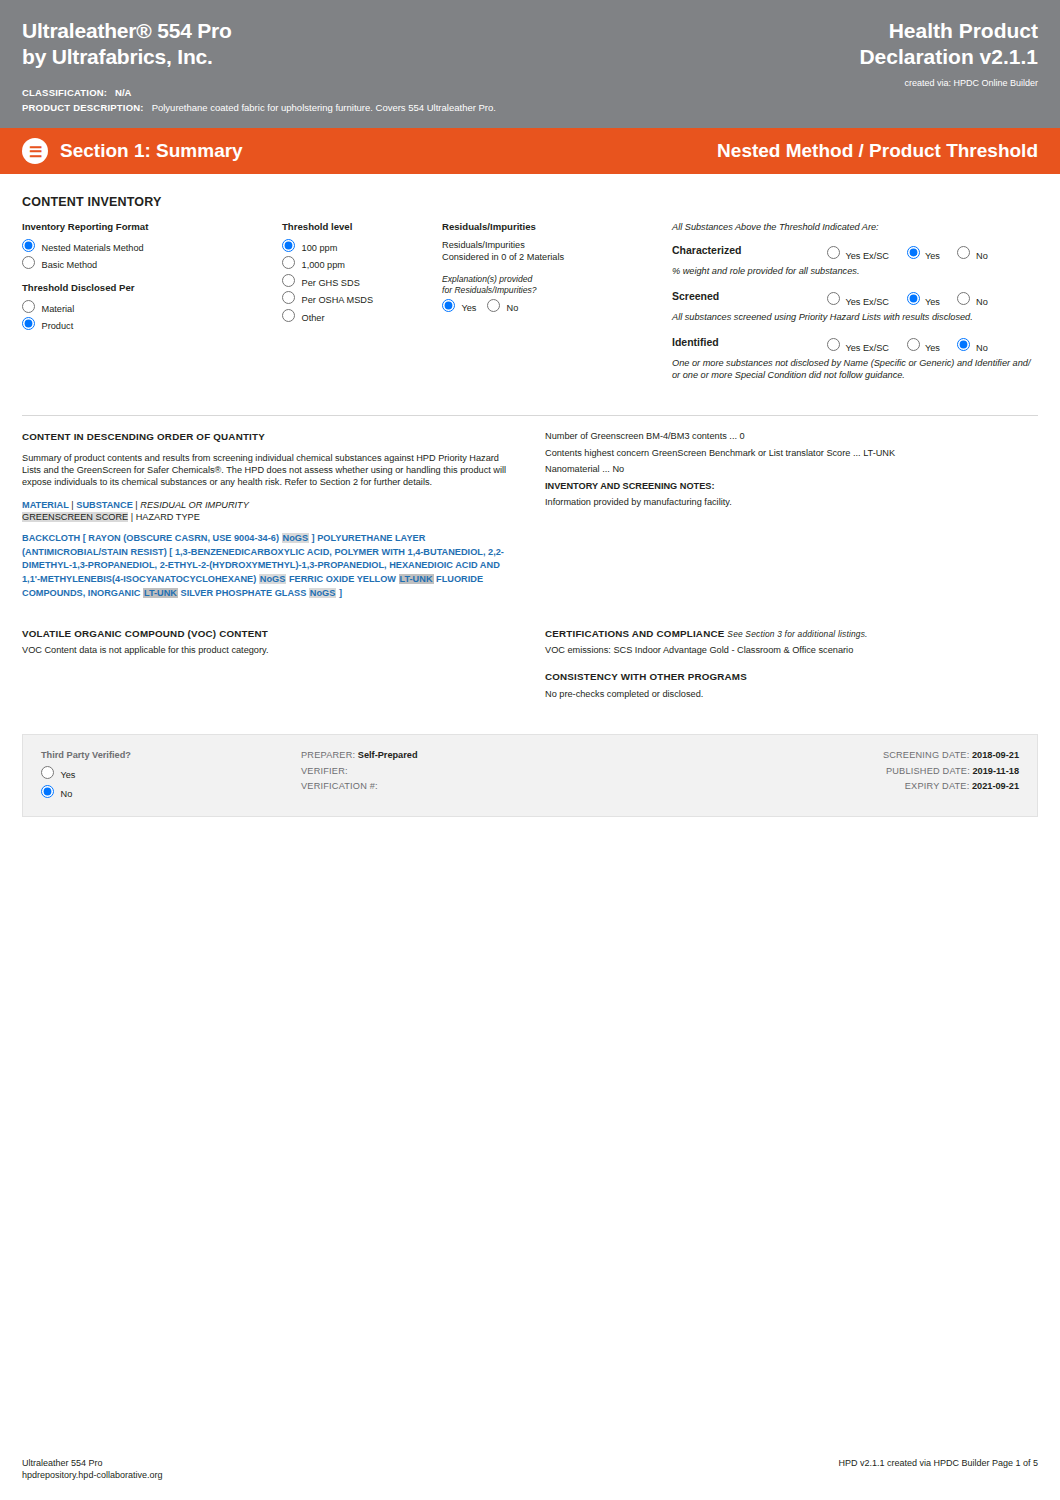Ultraleather® 554 Pro
by Ultrafabrics, Inc.
Health Product
Declaration v2.1.1
created via: HPDC Online Builder
CLASSIFICATION: N/A
PRODUCT DESCRIPTION: Polyurethane coated fabric for upholstering furniture. Covers 554 Ultraleather Pro.
☰
Section 1: Summary
Nested Method / Product Threshold
CONTENT INVENTORY
Inventory Reporting Format
Nested Materials Method
Basic Method
Threshold Disclosed Per
Material
Product
Threshold level
100 ppm
1,000 ppm
Per GHS SDS
Per OSHA MSDS
Other
Residuals/Impurities
Residuals/Impurities
Considered in 0 of 2 Materials
Explanation(s) provided
for Residuals/Impurities?
Yes No
All Substances Above the Threshold Indicated Are:
Characterized
Yes Ex/SC Yes No
% weight and role provided for all substances.
Screened
Yes Ex/SC Yes No
All substances screened using Priority Hazard Lists with results disclosed.
Identified
Yes Ex/SC Yes No
One or more substances not disclosed by Name (Specific or Generic) and Identifier and/ or one or more Special Condition did not follow guidance.
CONTENT IN DESCENDING ORDER OF QUANTITY
Summary of product contents and results from screening individual chemical substances against HPD Priority Hazard Lists and the GreenScreen for Safer Chemicals®. The HPD does not assess whether using or handling this product will expose individuals to its chemical substances or any health risk. Refer to Section 2 for further details.
MATERIAL | SUBSTANCE | RESIDUAL OR IMPURITY
GREENSCREEN SCORE | HAZARD TYPE
BACKCLOTH [ RAYON (OBSCURE CASRN, USE 9004-34-6) NoGS ] POLYURETHANE LAYER (ANTIMICROBIAL/STAIN RESIST) [ 1,3-BENZENEDICARBOXYLIC ACID, POLYMER WITH 1,4-BUTANEDIOL, 2,2-DIMETHYL-1,3-PROPANEDIOL, 2-ETHYL-2-(HYDROXYMETHYL)-1,3-PROPANEDIOL, HEXANEDIOIC ACID AND 1,1'-METHYLENEBIS(4-ISOCYANATOCYCLOHEXANE) NoGS FERRIC OXIDE YELLOW LT-UNK FLUORIDE COMPOUNDS, INORGANIC LT-UNK SILVER PHOSPHATE GLASS NoGS ]
Number of Greenscreen BM-4/BM3 contents ... 0
Contents highest concern GreenScreen Benchmark or List translator Score ... LT-UNK
Nanomaterial ... No
INVENTORY AND SCREENING NOTES:
Information provided by manufacturing facility.
VOLATILE ORGANIC COMPOUND (VOC) CONTENT
VOC Content data is not applicable for this product category.
CERTIFICATIONS AND COMPLIANCE See Section 3 for additional listings.
VOC emissions: SCS Indoor Advantage Gold - Classroom & Office scenario
CONSISTENCY WITH OTHER PROGRAMS
No pre-checks completed or disclosed.
Third Party Verified?
Yes
No
PREPARER: Self-Prepared
VERIFIER:
VERIFICATION #:
SCREENING DATE: 2018-09-21
PUBLISHED DATE: 2019-11-18
EXPIRY DATE: 2021-09-21
Ultraleather 554 Pro
hpdrepository.hpd-collaborative.org
HPD v2.1.1 created via HPDC Builder Page 1 of 5